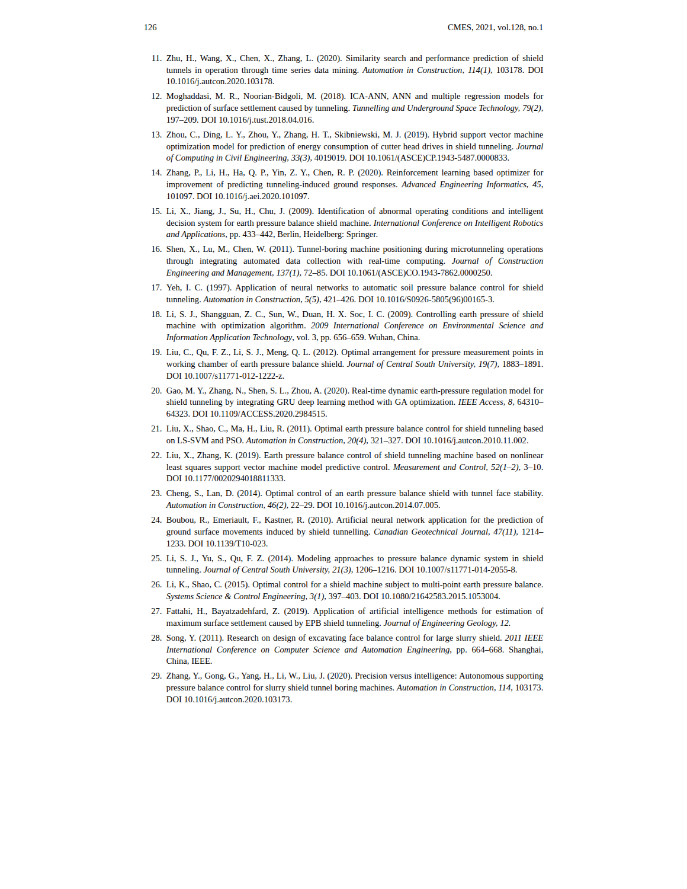126 CMES, 2021, vol.128, no.1
Zhu, H., Wang, X., Chen, X., Zhang, L. (2020). Similarity search and performance prediction of shield tunnels in operation through time series data mining. Automation in Construction, 114(1), 103178. DOI 10.1016/j.autcon.2020.103178.
Moghaddasi, M. R., Noorian-Bidgoli, M. (2018). ICA-ANN, ANN and multiple regression models for prediction of surface settlement caused by tunneling. Tunnelling and Underground Space Technology, 79(2), 197–209. DOI 10.1016/j.tust.2018.04.016.
Zhou, C., Ding, L. Y., Zhou, Y., Zhang, H. T., Skibniewski, M. J. (2019). Hybrid support vector machine optimization model for prediction of energy consumption of cutter head drives in shield tunneling. Journal of Computing in Civil Engineering, 33(3), 4019019. DOI 10.1061/(ASCE)CP.1943-5487.0000833.
Zhang, P., Li, H., Ha, Q. P., Yin, Z. Y., Chen, R. P. (2020). Reinforcement learning based optimizer for improvement of predicting tunneling-induced ground responses. Advanced Engineering Informatics, 45, 101097. DOI 10.1016/j.aei.2020.101097.
Li, X., Jiang, J., Su, H., Chu, J. (2009). Identification of abnormal operating conditions and intelligent decision system for earth pressure balance shield machine. International Conference on Intelligent Robotics and Applications, pp. 433–442, Berlin, Heidelberg: Springer.
Shen, X., Lu, M., Chen, W. (2011). Tunnel-boring machine positioning during microtunneling operations through integrating automated data collection with real-time computing. Journal of Construction Engineering and Management, 137(1), 72–85. DOI 10.1061/(ASCE)CO.1943-7862.0000250.
Yeh, I. C. (1997). Application of neural networks to automatic soil pressure balance control for shield tunneling. Automation in Construction, 5(5), 421–426. DOI 10.1016/S0926-5805(96)00165-3.
Li, S. J., Shangguan, Z. C., Sun, W., Duan, H. X. Soc, I. C. (2009). Controlling earth pressure of shield machine with optimization algorithm. 2009 International Conference on Environmental Science and Information Application Technology, vol. 3, pp. 656–659. Wuhan, China.
Liu, C., Qu, F. Z., Li, S. J., Meng, Q. L. (2012). Optimal arrangement for pressure measurement points in working chamber of earth pressure balance shield. Journal of Central South University, 19(7), 1883–1891. DOI 10.1007/s11771-012-1222-z.
Gao, M. Y., Zhang, N., Shen, S. L., Zhou, A. (2020). Real-time dynamic earth-pressure regulation model for shield tunneling by integrating GRU deep learning method with GA optimization. IEEE Access, 8, 64310–64323. DOI 10.1109/ACCESS.2020.2984515.
Liu, X., Shao, C., Ma, H., Liu, R. (2011). Optimal earth pressure balance control for shield tunneling based on LS-SVM and PSO. Automation in Construction, 20(4), 321–327. DOI 10.1016/j.autcon.2010.11.002.
Liu, X., Zhang, K. (2019). Earth pressure balance control of shield tunneling machine based on nonlinear least squares support vector machine model predictive control. Measurement and Control, 52(1–2), 3–10. DOI 10.1177/0020294018811333.
Cheng, S., Lan, D. (2014). Optimal control of an earth pressure balance shield with tunnel face stability. Automation in Construction, 46(2), 22–29. DOI 10.1016/j.autcon.2014.07.005.
Boubou, R., Emeriault, F., Kastner, R. (2010). Artificial neural network application for the prediction of ground surface movements induced by shield tunnelling. Canadian Geotechnical Journal, 47(11), 1214–1233. DOI 10.1139/T10-023.
Li, S. J., Yu, S., Qu, F. Z. (2014). Modeling approaches to pressure balance dynamic system in shield tunneling. Journal of Central South University, 21(3), 1206–1216. DOI 10.1007/s11771-014-2055-8.
Li, K., Shao, C. (2015). Optimal control for a shield machine subject to multi-point earth pressure balance. Systems Science & Control Engineering, 3(1), 397–403. DOI 10.1080/21642583.2015.1053004.
Fattahi, H., Bayatzadehfard, Z. (2019). Application of artificial intelligence methods for estimation of maximum surface settlement caused by EPB shield tunneling. Journal of Engineering Geology, 12.
Song, Y. (2011). Research on design of excavating face balance control for large slurry shield. 2011 IEEE International Conference on Computer Science and Automation Engineering, pp. 664–668. Shanghai, China, IEEE.
Zhang, Y., Gong, G., Yang, H., Li, W., Liu, J. (2020). Precision versus intelligence: Autonomous supporting pressure balance control for slurry shield tunnel boring machines. Automation in Construction, 114, 103173. DOI 10.1016/j.autcon.2020.103173.